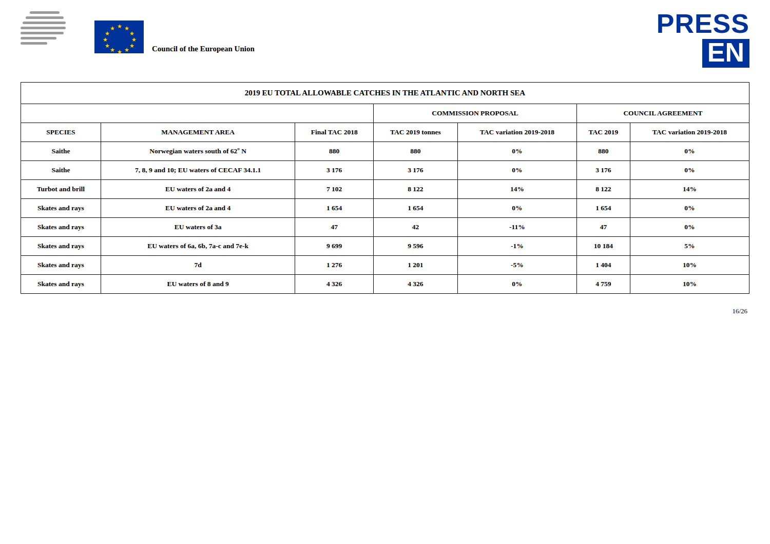★ ★ ★ ★ ★ ★ ★ ★ ★ ★ ★ ★
Council of the European Union
PRESS
EN
| 2019 EU TOTAL ALLOWABLE CATCHES IN THE ATLANTIC AND NORTH SEA |
| --- |
| | COMMISSION PROPOSAL | COUNCIL AGREEMENT |
| SPECIES | MANAGEMENT AREA | Final TAC 2018 | TAC 2019 tonnes | TAC variation 2019-2018 | TAC 2019 | TAC variation 2019-2018 |
| Saithe | Norwegian waters south of 62º N | 880 | 880 | 0% | 880 | 0% |
| Saithe | 7, 8, 9 and 10; EU waters of CECAF 34.1.1 | 3 176 | 3 176 | 0% | 3 176 | 0% |
| Turbot and brill | EU waters of 2a and 4 | 7 102 | 8 122 | 14% | 8 122 | 14% |
| Skates and rays | EU waters of 2a and 4 | 1 654 | 1 654 | 0% | 1 654 | 0% |
| Skates and rays | EU waters of 3a | 47 | 42 | -11% | 47 | 0% |
| Skates and rays | EU waters of 6a, 6b, 7a-c and 7e-k | 9 699 | 9 596 | -1% | 10 184 | 5% |
| Skates and rays | 7d | 1 276 | 1 201 | -5% | 1 404 | 10% |
| Skates and rays | EU waters of 8 and 9 | 4 326 | 4 326 | 0% | 4 759 | 10% |
16/26